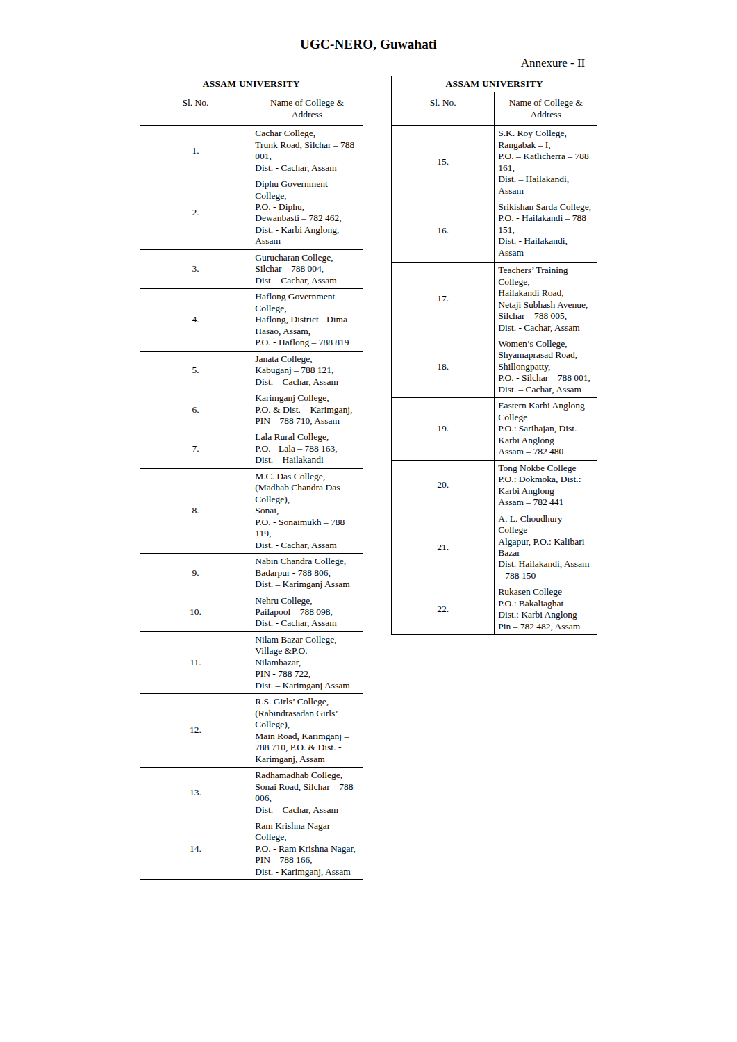UGC-NERO, Guwahati
Annexure - II
| ASSAM UNIVERSITY |
| --- |
| Sl. No. | Name of College & Address |
| 1. | Cachar College, Trunk Road, Silchar – 788 001, Dist. - Cachar, Assam |
| 2. | Diphu Government College, P.O. - Diphu, Dewanbasti – 782 462, Dist. - Karbi Anglong, Assam |
| 3. | Gurucharan College, Silchar – 788 004, Dist. - Cachar, Assam |
| 4. | Haflong Government College, Haflong, District - Dima Hasao, Assam, P.O. - Haflong – 788 819 |
| 5. | Janata College, Kabuganj – 788 121, Dist. – Cachar, Assam |
| 6. | Karimganj College, P.O. & Dist. – Karimganj, PIN – 788 710, Assam |
| 7. | Lala Rural College, P.O. - Lala – 788 163, Dist. – Hailakandi |
| 8. | M.C. Das College, (Madhab Chandra Das College), Sonai, P.O. - Sonaimukh – 788 119, Dist. - Cachar, Assam |
| 9. | Nabin Chandra College, Badarpur - 788 806, Dist. – Karimganj Assam |
| 10. | Nehru College, Pailapool – 788 098, Dist. - Cachar, Assam |
| 11. | Nilam Bazar College, Village &P.O. – Nilambazar, PIN - 788 722, Dist. – Karimganj Assam |
| 12. | R.S. Girls’ College, (Rabindrasadan Girls’ College), Main Road, Karimganj – 788 710, P.O. & Dist. - Karimganj, Assam |
| 13. | Radhamadhab College, Sonai Road, Silchar – 788 006, Dist. – Cachar, Assam |
| 14. | Ram Krishna Nagar College, P.O. - Ram Krishna Nagar, PIN – 788 166, Dist. - Karimganj, Assam |
| ASSAM UNIVERSITY |
| --- |
| Sl. No. | Name of College & Address |
| 15. | S.K. Roy College, Rangabak – I, P.O. – Katlicherra – 788 161, Dist. – Hailakandi, Assam |
| 16. | Srikishan Sarda College, P.O. - Hailakandi – 788 151, Dist. - Hailakandi, Assam |
| 17. | Teachers’ Training College, Hailakandi Road, Netaji Subhash Avenue, Silchar – 788 005, Dist. - Cachar, Assam |
| 18. | Women’s College, Shyamaprasad Road, Shillongpatty, P.O. - Silchar – 788 001, Dist. – Cachar, Assam |
| 19. | Eastern Karbi Anglong College P.O.: Sarihajan, Dist. Karbi Anglong Assam – 782 480 |
| 20. | Tong Nokbe College P.O.: Dokmoka, Dist.: Karbi Anglong Assam – 782 441 |
| 21. | A. L. Choudhury College Algapur, P.O.: Kalibari Bazar Dist. Hailakandi, Assam – 788 150 |
| 22. | Rukasen College P.O.: Bakaliaghat Dist.: Karbi Anglong Pin – 782 482, Assam |